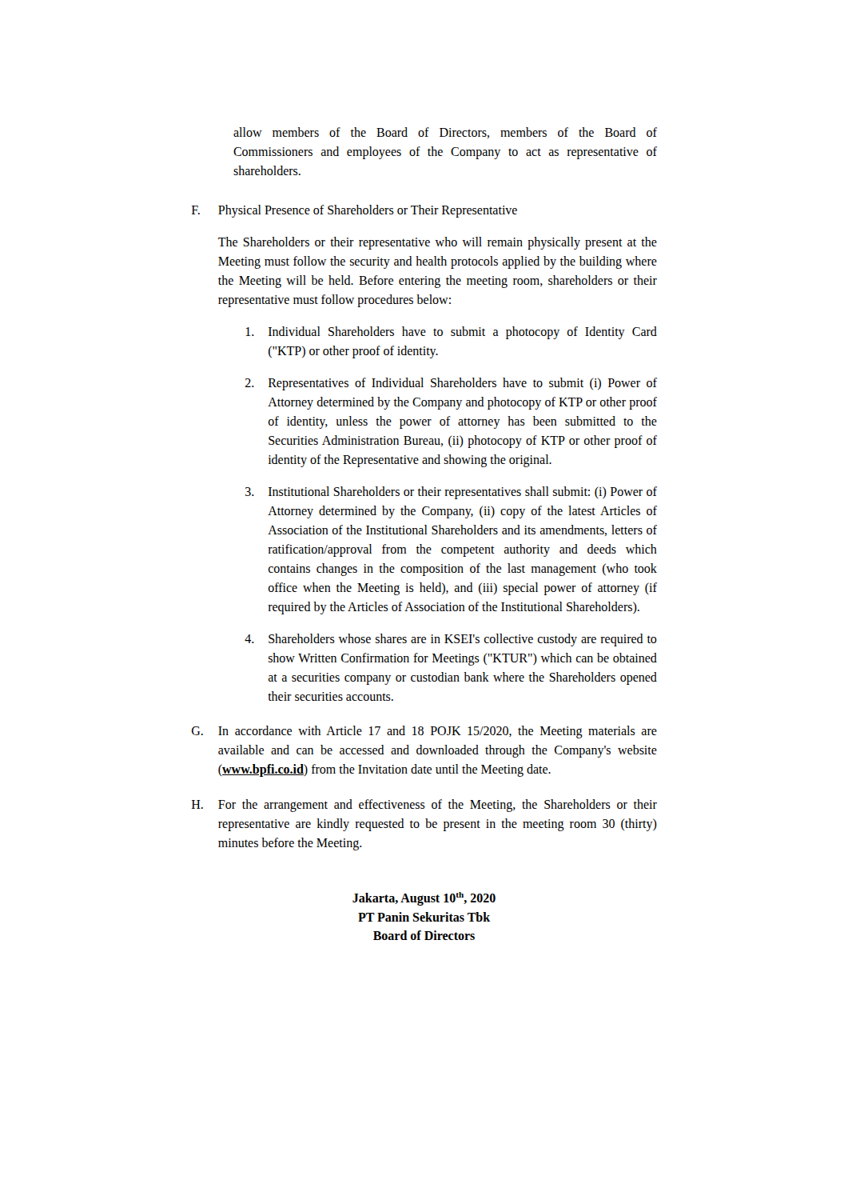allow members of the Board of Directors, members of the Board of Commissioners and employees of the Company to act as representative of shareholders.
F.
Physical Presence of Shareholders or Their Representative
The Shareholders or their representative who will remain physically present at the Meeting must follow the security and health protocols applied by the building where the Meeting will be held. Before entering the meeting room, shareholders or their representative must follow procedures below:
Individual Shareholders have to submit a photocopy of Identity Card ("KTP) or other proof of identity.
Representatives of Individual Shareholders have to submit (i) Power of Attorney determined by the Company and photocopy of KTP or other proof of identity, unless the power of attorney has been submitted to the Securities Administration Bureau, (ii) photocopy of KTP or other proof of identity of the Representative and showing the original.
Institutional Shareholders or their representatives shall submit: (i) Power of Attorney determined by the Company, (ii) copy of the latest Articles of Association of the Institutional Shareholders and its amendments, letters of ratification/approval from the competent authority and deeds which contains changes in the composition of the last management (who took office when the Meeting is held), and (iii) special power of attorney (if required by the Articles of Association of the Institutional Shareholders).
Shareholders whose shares are in KSEI's collective custody are required to show Written Confirmation for Meetings ("KTUR") which can be obtained at a securities company or custodian bank where the Shareholders opened their securities accounts.
G.
In accordance with Article 17 and 18 POJK 15/2020, the Meeting materials are available and can be accessed and downloaded through the Company's website (www.bpfi.co.id) from the Invitation date until the Meeting date.
H.
For the arrangement and effectiveness of the Meeting, the Shareholders or their representative are kindly requested to be present in the meeting room 30 (thirty) minutes before the Meeting.
Jakarta, August 10th, 2020
PT Panin Sekuritas Tbk
Board of Directors